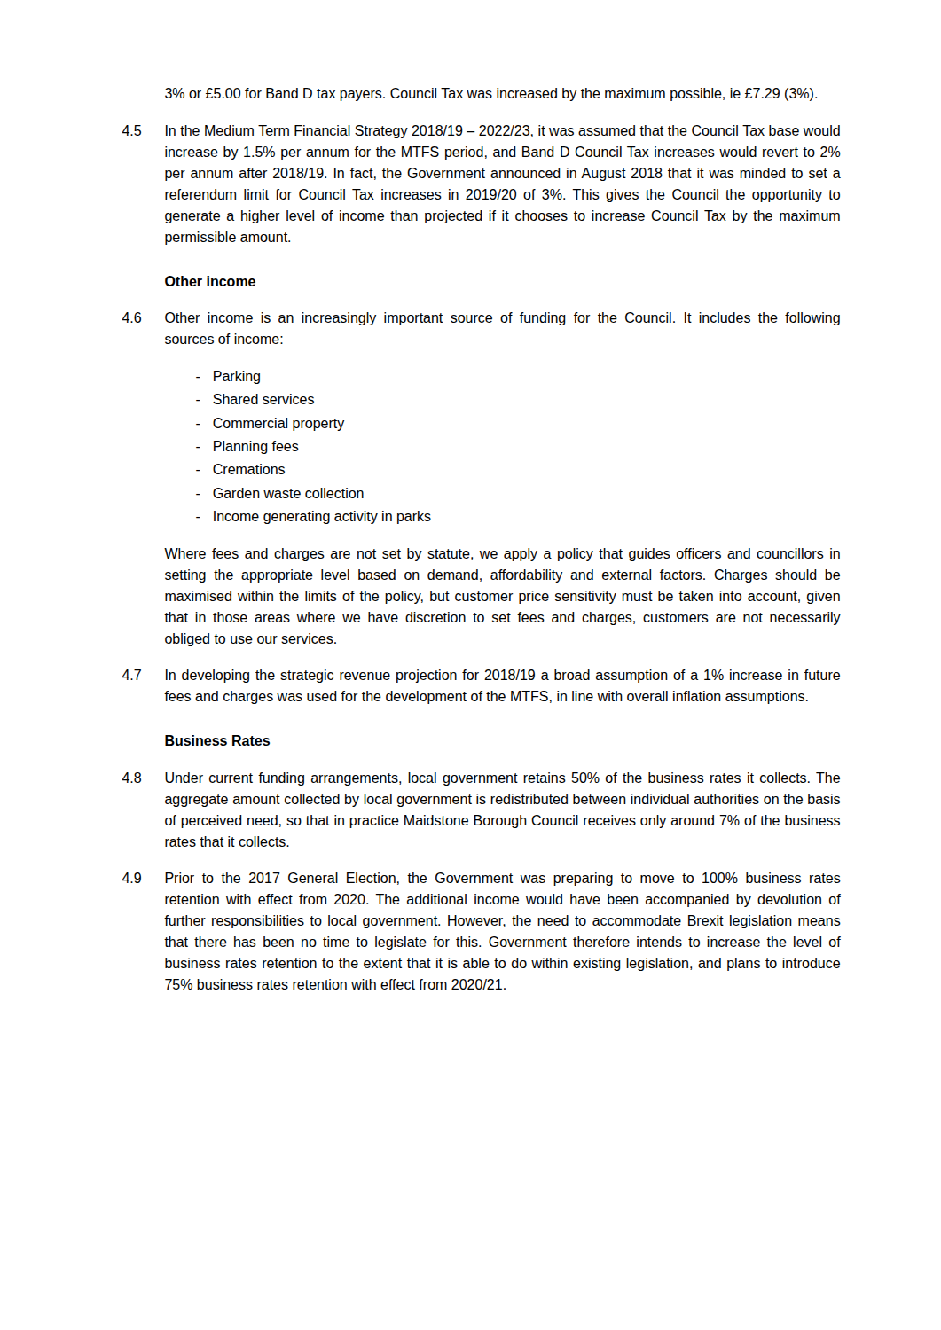3% or £5.00 for Band D tax payers. Council Tax was increased by the maximum possible, ie £7.29 (3%).
4.5
In the Medium Term Financial Strategy 2018/19 – 2022/23, it was assumed that the Council Tax base would increase by 1.5% per annum for the MTFS period, and Band D Council Tax increases would revert to 2% per annum after 2018/19. In fact, the Government announced in August 2018 that it was minded to set a referendum limit for Council Tax increases in 2019/20 of 3%. This gives the Council the opportunity to generate a higher level of income than projected if it chooses to increase Council Tax by the maximum permissible amount.
Other income
4.6
Other income is an increasingly important source of funding for the Council. It includes the following sources of income:
Parking
Shared services
Commercial property
Planning fees
Cremations
Garden waste collection
Income generating activity in parks
Where fees and charges are not set by statute, we apply a policy that guides officers and councillors in setting the appropriate level based on demand, affordability and external factors. Charges should be maximised within the limits of the policy, but customer price sensitivity must be taken into account, given that in those areas where we have discretion to set fees and charges, customers are not necessarily obliged to use our services.
4.7
In developing the strategic revenue projection for 2018/19 a broad assumption of a 1% increase in future fees and charges was used for the development of the MTFS, in line with overall inflation assumptions.
Business Rates
4.8
Under current funding arrangements, local government retains 50% of the business rates it collects. The aggregate amount collected by local government is redistributed between individual authorities on the basis of perceived need, so that in practice Maidstone Borough Council receives only around 7% of the business rates that it collects.
4.9
Prior to the 2017 General Election, the Government was preparing to move to 100% business rates retention with effect from 2020. The additional income would have been accompanied by devolution of further responsibilities to local government. However, the need to accommodate Brexit legislation means that there has been no time to legislate for this. Government therefore intends to increase the level of business rates retention to the extent that it is able to do within existing legislation, and plans to introduce 75% business rates retention with effect from 2020/21.